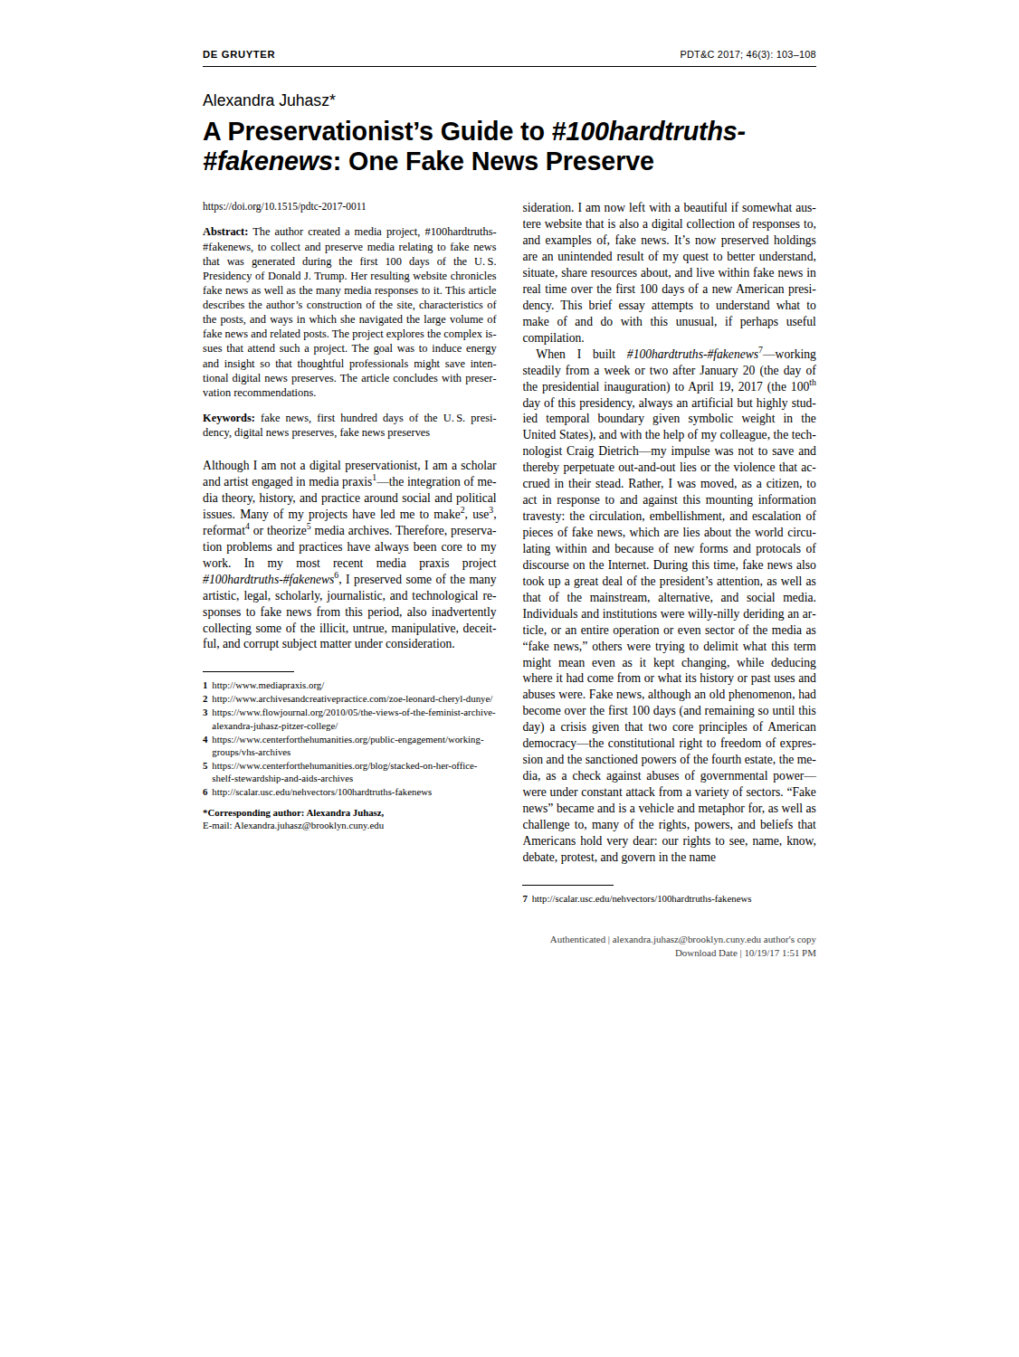DE GRUYTER
PDT&C 2017; 46(3): 103–108
Alexandra Juhasz*
A Preservationist’s Guide to #100hardtruths-
#fakenews: One Fake News Preserve
https://doi.org/10.1515/pdtc-2017-0011
Abstract: The author created a media project, #100hardtruths-#fakenews, to collect and preserve media relating to fake news that was generated during the first 100 days of the U. S. Presidency of Donald J. Trump. Her resulting website chronicles fake news as well as the many media responses to it. This article describes the author’s construction of the site, characteristics of the posts, and ways in which she navigated the large volume of fake news and related posts. The project explores the complex issues that attend such a project. The goal was to induce energy and insight so that thoughtful professionals might save intentional digital news preserves. The article concludes with preservation recommendations.
Keywords: fake news, first hundred days of the U. S. presidency, digital news preserves, fake news preserves
Although I am not a digital preservationist, I am a scholar and artist engaged in media praxis1—the integration of media theory, history, and practice around social and political issues. Many of my projects have led me to make2, use3, reformat4 or theorize5 media archives. Therefore, preservation problems and practices have always been core to my work. In my most recent media praxis project #100hardtruths-#fakenews6, I preserved some of the many artistic, legal, scholarly, journalistic, and technological responses to fake news from this period, also inadvertently collecting some of the illicit, untrue, manipulative, deceitful, and corrupt subject matter under consideration.
1 http://www.mediapraxis.org/
2 http://www.archivesandcreativepractice.com/zoe-leonard-cheryl-dunye/
3 https://www.flowjournal.org/2010/05/the-views-of-the-feminist-archive-alexandra-juhasz-pitzer-college/
4 https://www.centerforthehumanities.org/public-engagement/working-groups/vhs-archives
5 https://www.centerforthehumanities.org/blog/stacked-on-her-office-shelf-stewardship-and-aids-archives
6 http://scalar.usc.edu/nehvectors/100hardtruths-fakenews
*Corresponding author: Alexandra Juhasz,
E-mail: Alexandra.juhasz@brooklyn.cuny.edu
sideration. I am now left with a beautiful if somewhat austere website that is also a digital collection of responses to, and examples of, fake news. It’s now preserved holdings are an unintended result of my quest to better understand, situate, share resources about, and live within fake news in real time over the first 100 days of a new American presidency. This brief essay attempts to understand what to make of and do with this unusual, if perhaps useful compilation.
When I built #100hardtruths-#fakenews7—working steadily from a week or two after January 20 (the day of the presidential inauguration) to April 19, 2017 (the 100th day of this presidency, always an artificial but highly studied temporal boundary given symbolic weight in the United States), and with the help of my colleague, the technologist Craig Dietrich—my impulse was not to save and thereby perpetuate out-and-out lies or the violence that accrued in their stead. Rather, I was moved, as a citizen, to act in response to and against this mounting information travesty: the circulation, embellishment, and escalation of pieces of fake news, which are lies about the world circulating within and because of new forms and protocals of discourse on the Internet. During this time, fake news also took up a great deal of the president’s attention, as well as that of the mainstream, alternative, and social media. Individuals and institutions were willy-nilly deriding an article, or an entire operation or even sector of the media as “fake news,” others were trying to delimit what this term might mean even as it kept changing, while deducing where it had come from or what its history or past uses and abuses were. Fake news, although an old phenomenon, had become over the first 100 days (and remaining so until this day) a crisis given that two core principles of American democracy—the constitutional right to freedom of expression and the sanctioned powers of the fourth estate, the media, as a check against abuses of governmental power—were under constant attack from a variety of sectors. “Fake news” became and is a vehicle and metaphor for, as well as challenge to, many of the rights, powers, and beliefs that Americans hold very dear: our rights to see, name, know, debate, protest, and govern in the name
7 http://scalar.usc.edu/nehvectors/100hardtruths-fakenews
Authenticated | alexandra.juhasz@brooklyn.cuny.edu author's copy
Download Date | 10/19/17 1:51 PM